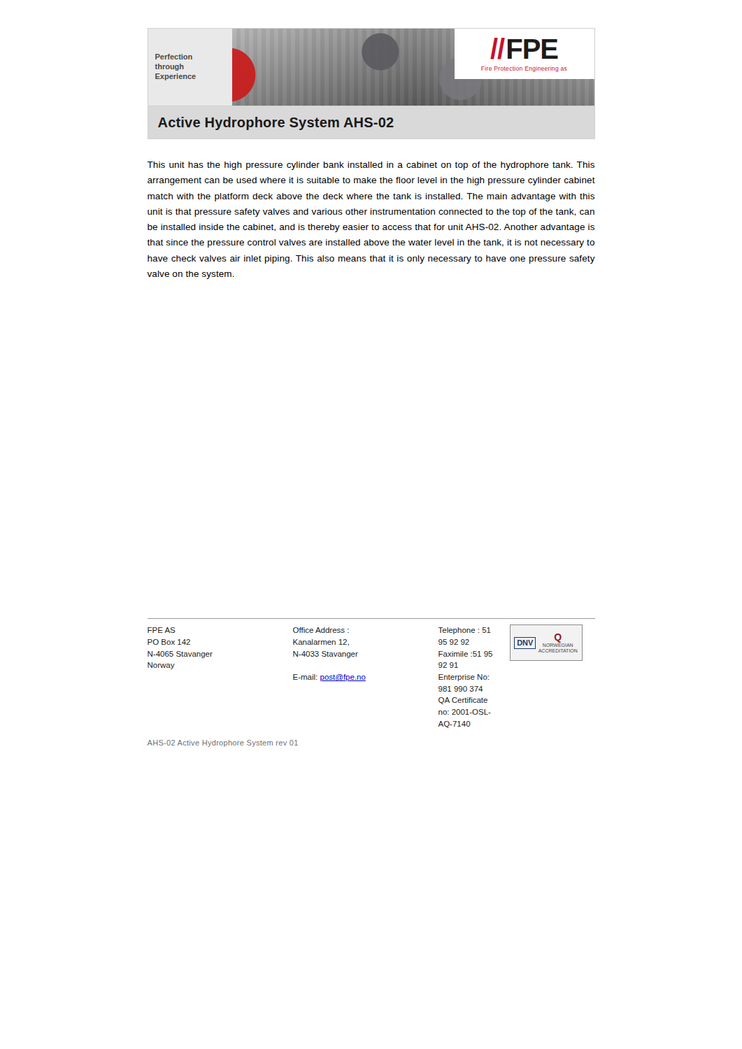Perfection
through
Experience
//FPE
Fire Protection Engineering as
Active Hydrophore System AHS-02
This unit has the high pressure cylinder bank installed in a cabinet on top of the hydrophore tank. This arrangement can be used where it is suitable to make the floor level in the high pressure cylinder cabinet match with the platform deck above the deck where the tank is installed. The main advantage with this unit is that pressure safety valves and various other instrumentation connected to the top of the tank, can be installed inside the cabinet, and is thereby easier to access that for unit AHS-02. Another advantage is that since the pressure control valves are installed above the water level in the tank, it is not necessary to have check valves air inlet piping. This also means that it is only necessary to have one pressure safety valve on the system.
FPE AS
PO Box 142
N-4065 Stavanger
Norway
Office Address :
Kanalarmen 12,
N-4033 Stavanger
E-mail: post@fpe.no
Telephone : 51 95 92 92
Faximile :51 95 92 91
Enterprise No: 981 990 374
QA Certificate no: 2001-OSL-AQ-7140
DNV
Q
NORWEGIAN
ACCREDITATION
AHS-02 Active Hydrophore System rev 01